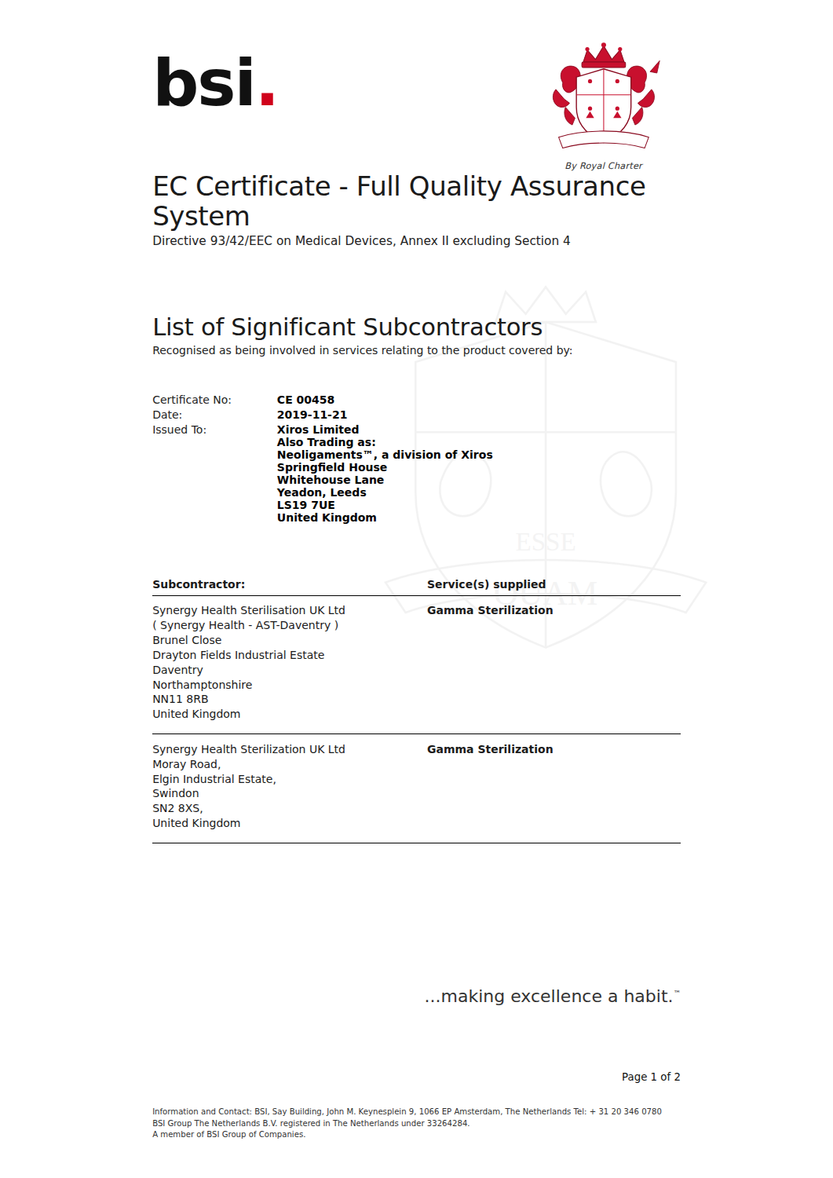QUAM ESSE
bsi.
By Royal Charter
EC Certificate - Full Quality Assurance System
Directive 93/42/EEC on Medical Devices, Annex II excluding Section 4
List of Significant Subcontractors
Recognised as being involved in services relating to the product covered by:
| Certificate No: | CE 00458 |
| Date: | 2019-11-21 |
| Issued To: | Xiros Limited Also Trading as: Neoligaments™, a division of Xiros Springfield House Whitehouse Lane Yeadon, Leeds LS19 7UE United Kingdom |
| Subcontractor: | Service(s) supplied |
| --- | --- |
| Synergy Health Sterilisation UK Ltd ( Synergy Health - AST-Daventry ) Brunel Close Drayton Fields Industrial Estate Daventry Northamptonshire NN11 8RB United Kingdom | Gamma Sterilization |
| Synergy Health Sterilization UK Ltd Moray Road, Elgin Industrial Estate, Swindon SN2 8XS, United Kingdom | Gamma Sterilization |
...making excellence a habit.™
Page 1 of 2
Information and Contact: BSI, Say Building, John M. Keynesplein 9, 1066 EP Amsterdam, The Netherlands Tel: + 31 20 346 0780
BSI Group The Netherlands B.V. registered in The Netherlands under 33264284.
A member of BSI Group of Companies.